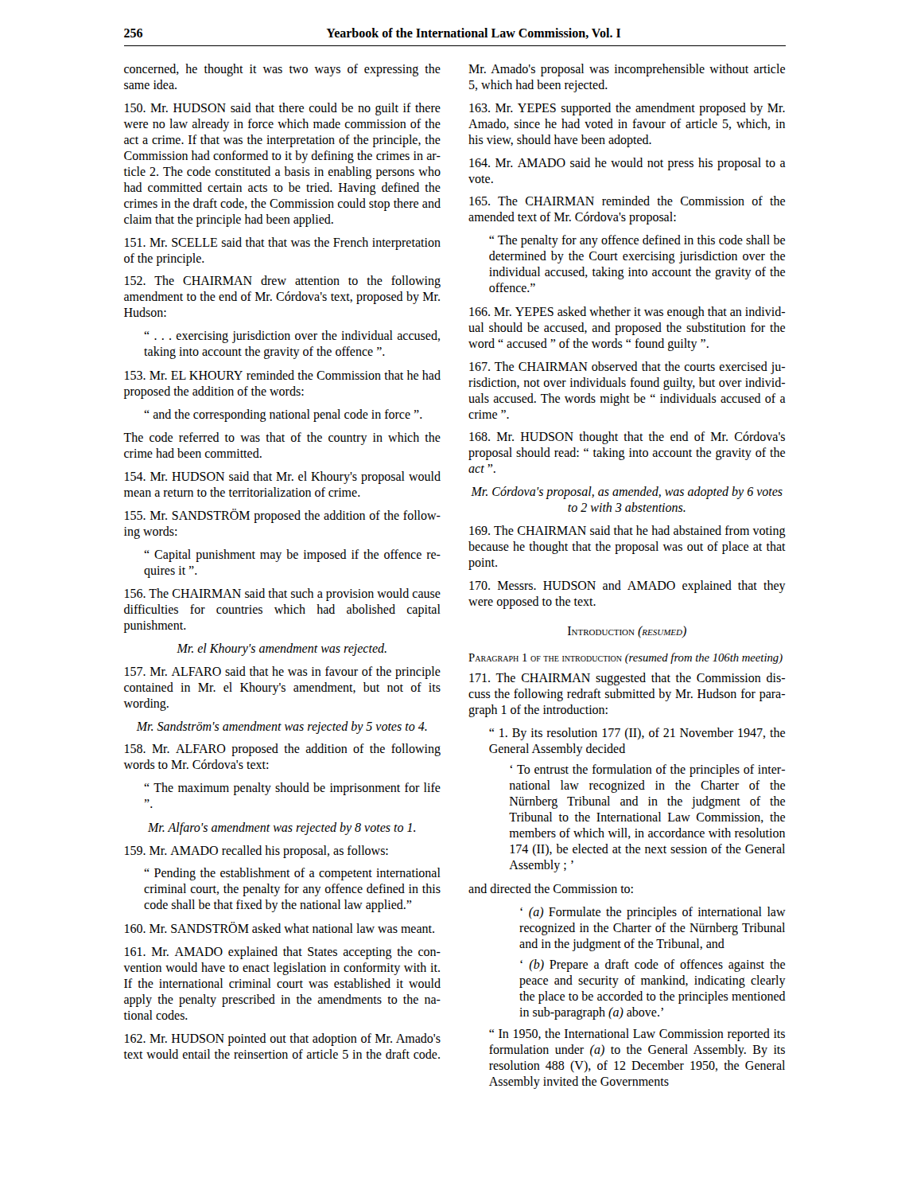256 Yearbook of the International Law Commission, Vol. I
concerned, he thought it was two ways of expressing the same idea.
150. Mr. HUDSON said that there could be no guilt if there were no law already in force which made commission of the act a crime. If that was the interpretation of the principle, the Commission had conformed to it by defining the crimes in article 2. The code constituted a basis in enabling persons who had committed certain acts to be tried. Having defined the crimes in the draft code, the Commission could stop there and claim that the principle had been applied.
151. Mr. SCELLE said that that was the French interpretation of the principle.
152. The CHAIRMAN drew attention to the following amendment to the end of Mr. Córdova's text, proposed by Mr. Hudson:
“ . . . exercising jurisdiction over the individual accused, taking into account the gravity of the offence ”.
153. Mr. EL KHOURY reminded the Commission that he had proposed the addition of the words:
“ and the corresponding national penal code in force ”.
The code referred to was that of the country in which the crime had been committed.
154. Mr. HUDSON said that Mr. el Khoury's proposal would mean a return to the territorialization of crime.
155. Mr. SANDSTRÖM proposed the addition of the following words:
“ Capital punishment may be imposed if the offence requires it ”.
156. The CHAIRMAN said that such a provision would cause difficulties for countries which had abolished capital punishment.
Mr. el Khoury's amendment was rejected.
157. Mr. ALFARO said that he was in favour of the principle contained in Mr. el Khoury's amendment, but not of its wording.
Mr. Sandström's amendment was rejected by 5 votes to 4.
158. Mr. ALFARO proposed the addition of the following words to Mr. Córdova's text:
“ The maximum penalty should be imprisonment for life ”.
Mr. Alfaro's amendment was rejected by 8 votes to 1.
159. Mr. AMADO recalled his proposal, as follows:
“ Pending the establishment of a competent international criminal court, the penalty for any offence defined in this code shall be that fixed by the national law applied.”
160. Mr. SANDSTRÖM asked what national law was meant.
161. Mr. AMADO explained that States accepting the convention would have to enact legislation in conformity with it. If the international criminal court was established it would apply the penalty prescribed in the amendments to the national codes.
162. Mr. HUDSON pointed out that adoption of Mr. Amado's text would entail the reinsertion of article 5 in the draft code. Mr. Amado's proposal was incomprehensible without article 5, which had been rejected.
163. Mr. YEPES supported the amendment proposed by Mr. Amado, since he had voted in favour of article 5, which, in his view, should have been adopted.
164. Mr. AMADO said he would not press his proposal to a vote.
165. The CHAIRMAN reminded the Commission of the amended text of Mr. Córdova's proposal:
“ The penalty for any offence defined in this code shall be determined by the Court exercising jurisdiction over the individual accused, taking into account the gravity of the offence.”
166. Mr. YEPES asked whether it was enough that an individual should be accused, and proposed the substitution for the word “ accused ” of the words “ found guilty ”.
167. The CHAIRMAN observed that the courts exercised jurisdiction, not over individuals found guilty, but over individuals accused. The words might be “ individuals accused of a crime ”.
168. Mr. HUDSON thought that the end of Mr. Córdova's proposal should read: “ taking into account the gravity of the act ”.
Mr. Córdova's proposal, as amended, was adopted by 6 votes to 2 with 3 abstentions.
169. The CHAIRMAN said that he had abstained from voting because he thought that the proposal was out of place at that point.
170. Messrs. HUDSON and AMADO explained that they were opposed to the text.
Introduction (resumed)
Paragraph 1 of the introduction (resumed from the 106th meeting)
171. The CHAIRMAN suggested that the Commission discuss the following redraft submitted by Mr. Hudson for paragraph 1 of the introduction:
“ 1. By its resolution 177 (II), of 21 November 1947, the General Assembly decided
‘ To entrust the formulation of the principles of international law recognized in the Charter of the Nürnberg Tribunal and in the judgment of the Tribunal to the International Law Commission, the members of which will, in accordance with resolution 174 (II), be elected at the next session of the General Assembly ; ’
and directed the Commission to:
‘ (a) Formulate the principles of international law recognized in the Charter of the Nürnberg Tribunal and in the judgment of the Tribunal, and
‘ (b) Prepare a draft code of offences against the peace and security of mankind, indicating clearly the place to be accorded to the principles mentioned in sub-paragraph (a) above.’
“ In 1950, the International Law Commission reported its formulation under (a) to the General Assembly. By its resolution 488 (V), of 12 December 1950, the General Assembly invited the Governments